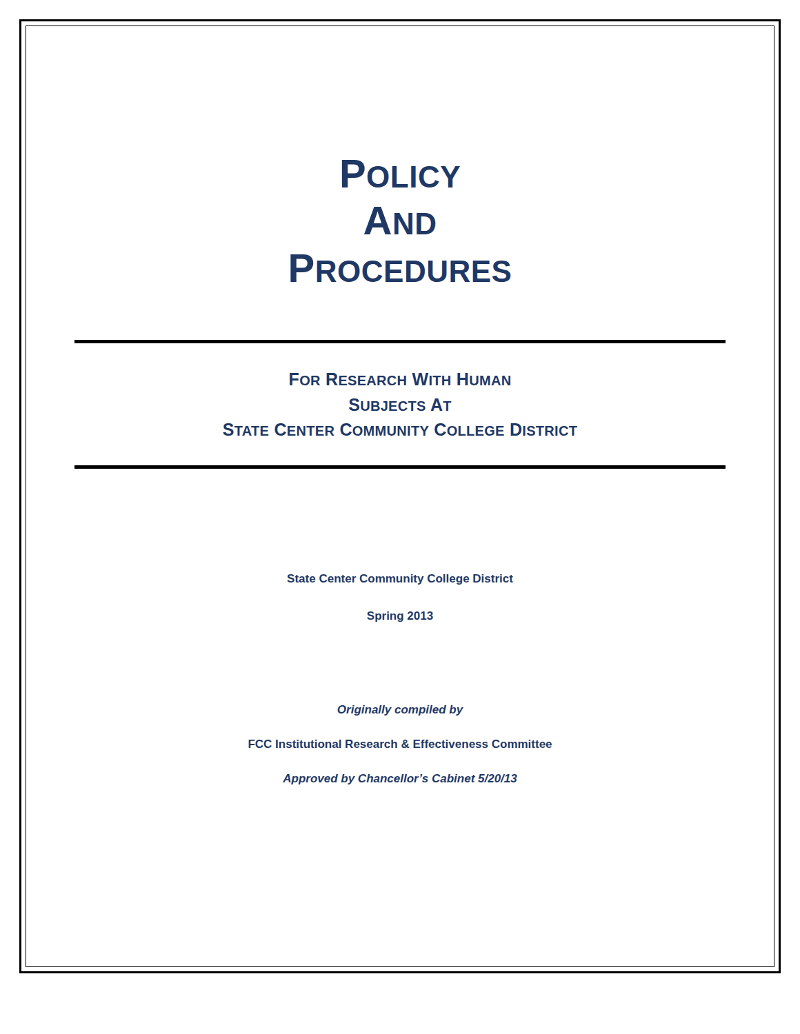POLICY AND PROCEDURES
FOR RESEARCH WITH HUMAN
SUBJECTS AT
STATE CENTER COMMUNITY COLLEGE DISTRICT
State Center Community College District
Spring 2013
Originally compiled by
FCC Institutional Research & Effectiveness Committee
Approved by Chancellor’s Cabinet 5/20/13